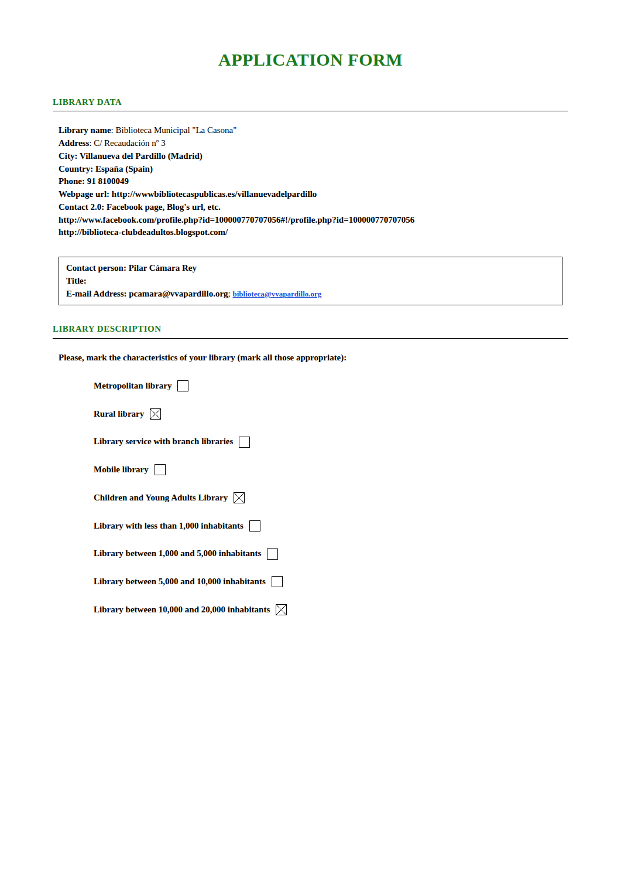APPLICATION FORM
LIBRARY DATA
Library name: Biblioteca Municipal "La Casona"
Address: C/ Recaudación nº 3
City: Villanueva del Pardillo (Madrid)
Country: España (Spain)
Phone: 91 8100049
Webpage url: http://wwwbibliotecaspublicas.es/villanuevadelpardillo
Contact 2.0: Facebook page, Blog's url, etc.
http://www.facebook.com/profile.php?id=100000770707056#!/profile.php?id=100000770707056
http://biblioteca-clubdeadultos.blogspot.com/
Contact person: Pilar Cámara Rey
Title:
E-mail Address: pcamara@vvapardillo.org; biblioteca@vvapardillo.org
LIBRARY DESCRIPTION
Please, mark the characteristics of your library (mark all those appropriate):
Metropolitan library
Rural library
Library service with branch libraries
Mobile library
Children and Young Adults Library
Library with less than 1,000 inhabitants
Library between 1,000 and 5,000 inhabitants
Library between 5,000 and 10,000 inhabitants
Library between 10,000 and 20,000 inhabitants